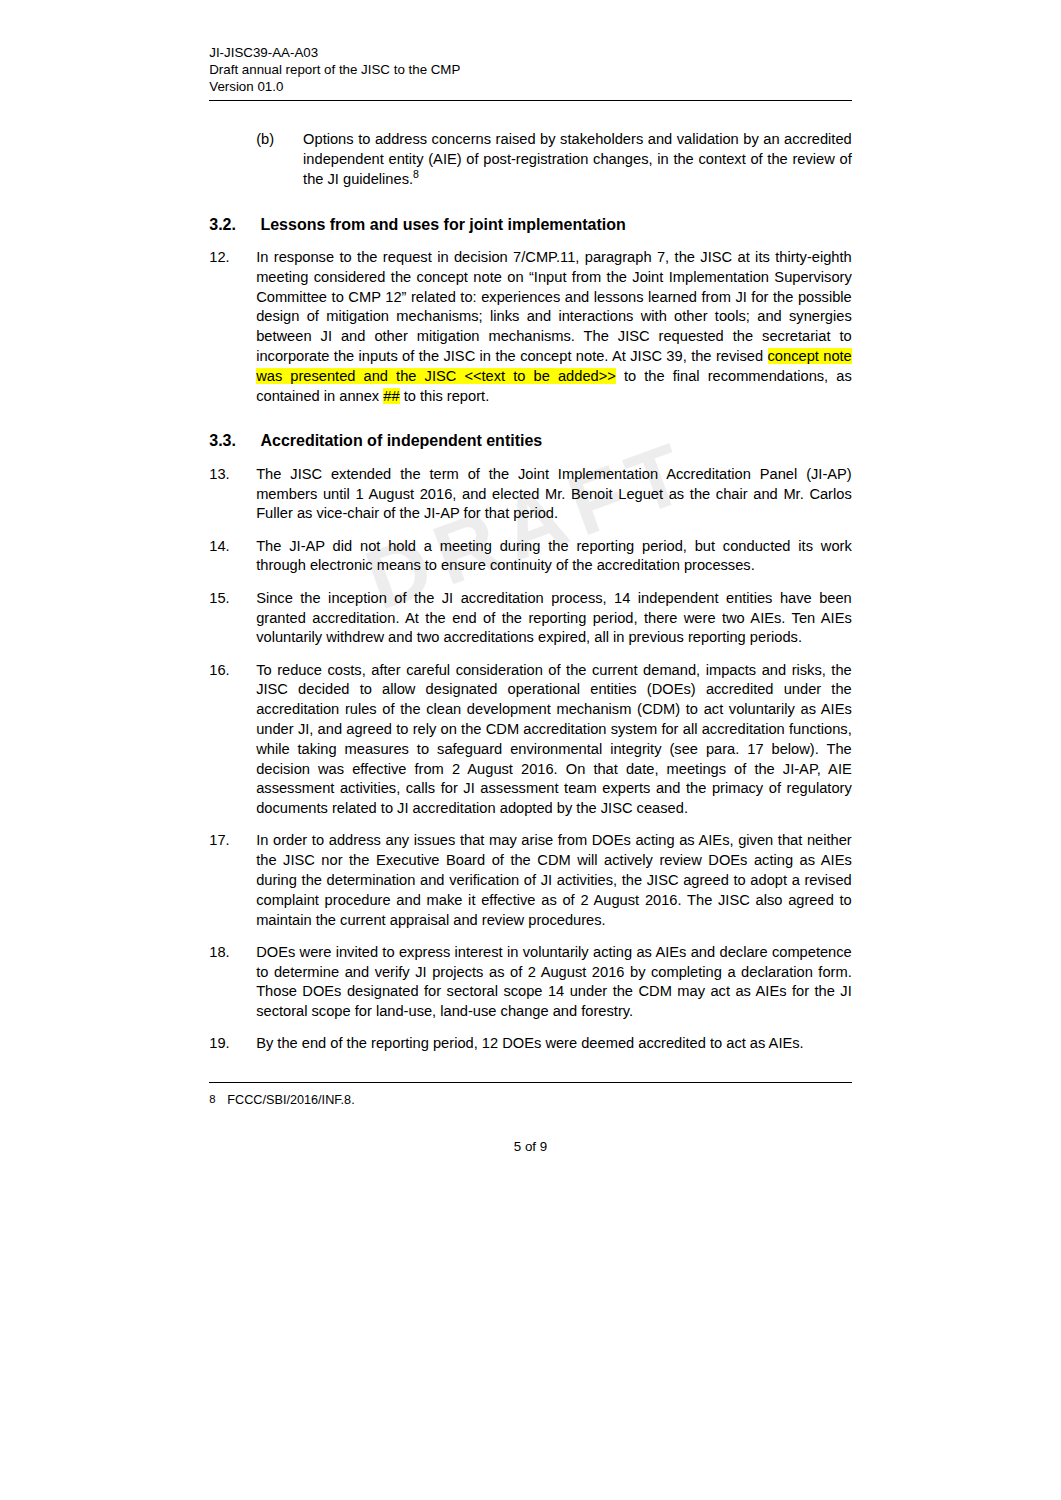JI-JISC39-AA-A03
Draft annual report of the JISC to the CMP
Version 01.0
DRAFT
(b)
Options to address concerns raised by stakeholders and validation by an accredited independent entity (AIE) of post-registration changes, in the context of the review of the JI guidelines.8
3.2. Lessons from and uses for joint implementation
12.
In response to the request in decision 7/CMP.11, paragraph 7, the JISC at its thirty-eighth meeting considered the concept note on “Input from the Joint Implementation Supervisory Committee to CMP 12” related to: experiences and lessons learned from JI for the possible design of mitigation mechanisms; links and interactions with other tools; and synergies between JI and other mitigation mechanisms. The JISC requested the secretariat to incorporate the inputs of the JISC in the concept note. At JISC 39, the revised concept note was presented and the JISC <<text to be added>> to the final recommendations, as contained in annex ## to this report.
3.3. Accreditation of independent entities
13.
The JISC extended the term of the Joint Implementation Accreditation Panel (JI-AP) members until 1 August 2016, and elected Mr. Benoit Leguet as the chair and Mr. Carlos Fuller as vice-chair of the JI-AP for that period.
14.
The JI-AP did not hold a meeting during the reporting period, but conducted its work through electronic means to ensure continuity of the accreditation processes.
15.
Since the inception of the JI accreditation process, 14 independent entities have been granted accreditation. At the end of the reporting period, there were two AIEs. Ten AIEs voluntarily withdrew and two accreditations expired, all in previous reporting periods.
16.
To reduce costs, after careful consideration of the current demand, impacts and risks, the JISC decided to allow designated operational entities (DOEs) accredited under the accreditation rules of the clean development mechanism (CDM) to act voluntarily as AIEs under JI, and agreed to rely on the CDM accreditation system for all accreditation functions, while taking measures to safeguard environmental integrity (see para. 17 below). The decision was effective from 2 August 2016. On that date, meetings of the JI-AP, AIE assessment activities, calls for JI assessment team experts and the primacy of regulatory documents related to JI accreditation adopted by the JISC ceased.
17.
In order to address any issues that may arise from DOEs acting as AIEs, given that neither the JISC nor the Executive Board of the CDM will actively review DOEs acting as AIEs during the determination and verification of JI activities, the JISC agreed to adopt a revised complaint procedure and make it effective as of 2 August 2016. The JISC also agreed to maintain the current appraisal and review procedures.
18.
DOEs were invited to express interest in voluntarily acting as AIEs and declare competence to determine and verify JI projects as of 2 August 2016 by completing a declaration form. Those DOEs designated for sectoral scope 14 under the CDM may act as AIEs for the JI sectoral scope for land-use, land-use change and forestry.
19.
By the end of the reporting period, 12 DOEs were deemed accredited to act as AIEs.
8
FCCC/SBI/2016/INF.8.
5 of 9